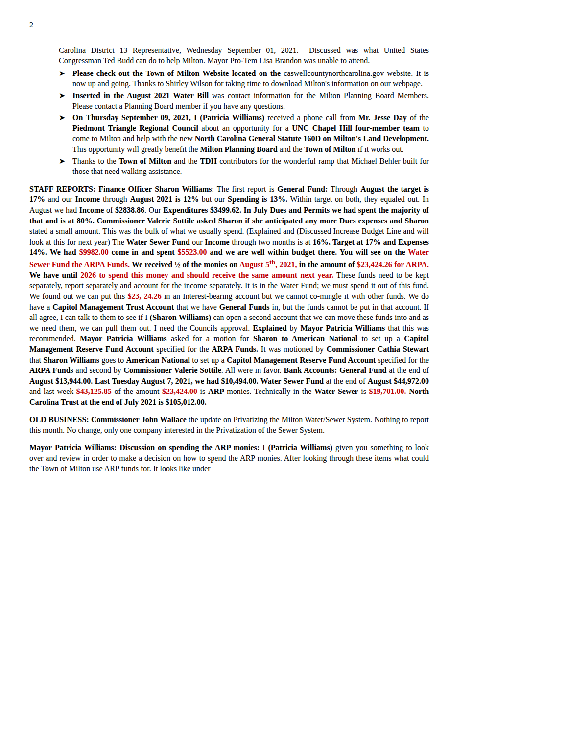2
Carolina District 13 Representative, Wednesday September 01, 2021. Discussed was what United States Congressman Ted Budd can do to help Milton. Mayor Pro-Tem Lisa Brandon was unable to attend.
Please check out the Town of Milton Website located on the caswellcountynorthcarolina.gov website. It is now up and going. Thanks to Shirley Wilson for taking time to download Milton's information on our webpage.
Inserted in the August 2021 Water Bill was contact information for the Milton Planning Board Members. Please contact a Planning Board member if you have any questions.
On Thursday September 09, 2021, I (Patricia Williams) received a phone call from Mr. Jesse Day of the Piedmont Triangle Regional Council about an opportunity for a UNC Chapel Hill four-member team to come to Milton and help with the new North Carolina General Statute 160D on Milton's Land Development. This opportunity will greatly benefit the Milton Planning Board and the Town of Milton if it works out.
Thanks to the Town of Milton and the TDH contributors for the wonderful ramp that Michael Behler built for those that need walking assistance.
STAFF REPORTS: Finance Officer Sharon Williams: The first report is General Fund: Through August the target is 17% and our Income through August 2021 is 12% but our Spending is 13%. Within target on both, they equaled out. In August we had Income of $2838.86. Our Expenditures $3499.62. In July Dues and Permits we had spent the majority of that and is at 80%. Commissioner Valerie Sottile asked Sharon if she anticipated any more Dues expenses and Sharon stated a small amount. This was the bulk of what we usually spend. (Explained and (Discussed Increase Budget Line and will look at this for next year) The Water Sewer Fund our Income through two months is at 16%, Target at 17% and Expenses 14%. We had $9982.00 come in and spent $5523.00 and we are well within budget there. You will see on the Water Sewer Fund the ARPA Funds. We received ½ of the monies on August 5th, 2021, in the amount of $23,424.26 for ARPA. We have until 2026 to spend this money and should receive the same amount next year. These funds need to be kept separately, report separately and account for the income separately. It is in the Water Fund; we must spend it out of this fund. We found out we can put this $23, 24.26 in an Interest-bearing account but we cannot co-mingle it with other funds. We do have a Capitol Management Trust Account that we have General Funds in, but the funds cannot be put in that account. If all agree, I can talk to them to see if I (Sharon Williams) can open a second account that we can move these funds into and as we need them, we can pull them out. I need the Councils approval. Explained by Mayor Patricia Williams that this was recommended. Mayor Patricia Williams asked for a motion for Sharon to American National to set up a Capitol Management Reserve Fund Account specified for the ARPA Funds. It was motioned by Commissioner Cathia Stewart that Sharon Williams goes to American National to set up a Capitol Management Reserve Fund Account specified for the ARPA Funds and second by Commissioner Valerie Sottile. All were in favor. Bank Accounts: General Fund at the end of August $13,944.00. Last Tuesday August 7, 2021, we had $10,494.00. Water Sewer Fund at the end of August $44,972.00 and last week $43,125.85 of the amount $23,424.00 is ARP monies. Technically in the Water Sewer is $19,701.00. North Carolina Trust at the end of July 2021 is $105,012.00.
OLD BUSINESS: Commissioner John Wallace the update on Privatizing the Milton Water/Sewer System. Nothing to report this month. No change, only one company interested in the Privatization of the Sewer System.
Mayor Patricia Williams: Discussion on spending the ARP monies: I (Patricia Williams) given you something to look over and review in order to make a decision on how to spend the ARP monies. After looking through these items what could the Town of Milton use ARP funds for. It looks like under